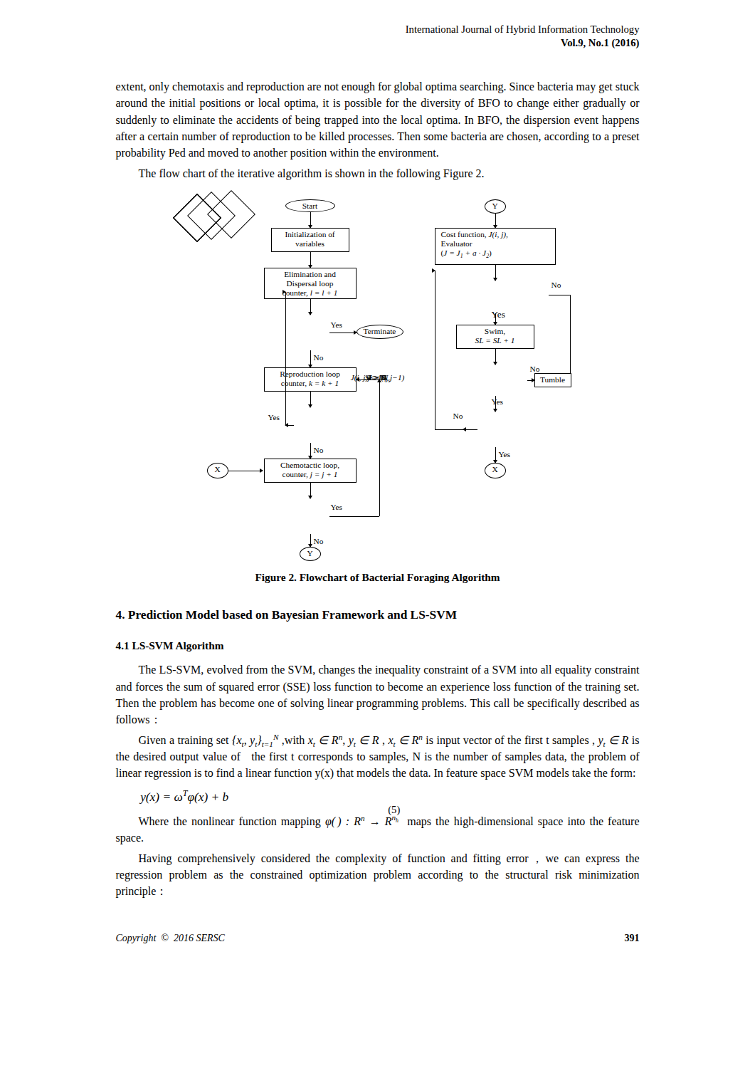International Journal of Hybrid Information Technology
Vol.9, No.1 (2016)
extent, only chemotaxis and reproduction are not enough for global optima searching. Since bacteria may get stuck around the initial positions or local optima, it is possible for the diversity of BFO to change either gradually or suddenly to eliminate the accidents of being trapped into the local optima. In BFO, the dispersion event happens after a certain number of reproduction to be killed processes. Then some bacteria are chosen, according to a preset probability Ped and moved to another position within the environment.
The flow chart of the iterative algorithm is shown in the following Figure 2.
Start
Initialization of
variables
Elimination and
Dispersal loop
counter, l = l + 1
l > D
Yes
Terminate
No
Reproduction loop
counter, k = k + 1
k > G
Yes
No
Chemotactic loop,
counter, j = j + 1
X
j > No
Yes
No
Y
Y
Cost function, J(i, j),
Evaluator
(J = J1 + a · J2)
J(i, j) < J(i, j−1)
No
Yes
Swim,
SL = SL + 1
SL < Ns
No
Tumble
Yes
i > S
No
Yes
X
Figure 2. Flowchart of Bacterial Foraging Algorithm
4. Prediction Model based on Bayesian Framework and LS-SVM
4.1 LS-SVM Algorithm
The LS-SVM, evolved from the SVM, changes the inequality constraint of a SVM into all equality constraint and forces the sum of squared error (SSE) loss function to become an experience loss function of the training set. Then the problem has become one of solving linear programming problems. This call be specifically described as follows：
Given a training set {xt, yt}t=1N ,with xt ∈ Rn, yt ∈ R , xt ∈ Rn is input vector of the first t samples , yt ∈ R is the desired output value of the first t corresponds to samples, N is the number of samples data, the problem of linear regression is to find a linear function y(x) that models the data. In feature space SVM models take the form:
y(x) = ωTφ(x) + b (5)
Where the nonlinear function mapping φ( ) : Rn → Rnh maps the high-dimensional space into the feature space.
Having comprehensively considered the complexity of function and fitting error，we can express the regression problem as the constrained optimization problem according to the structural risk minimization principle：
Copyright © 2016 SERSC 391